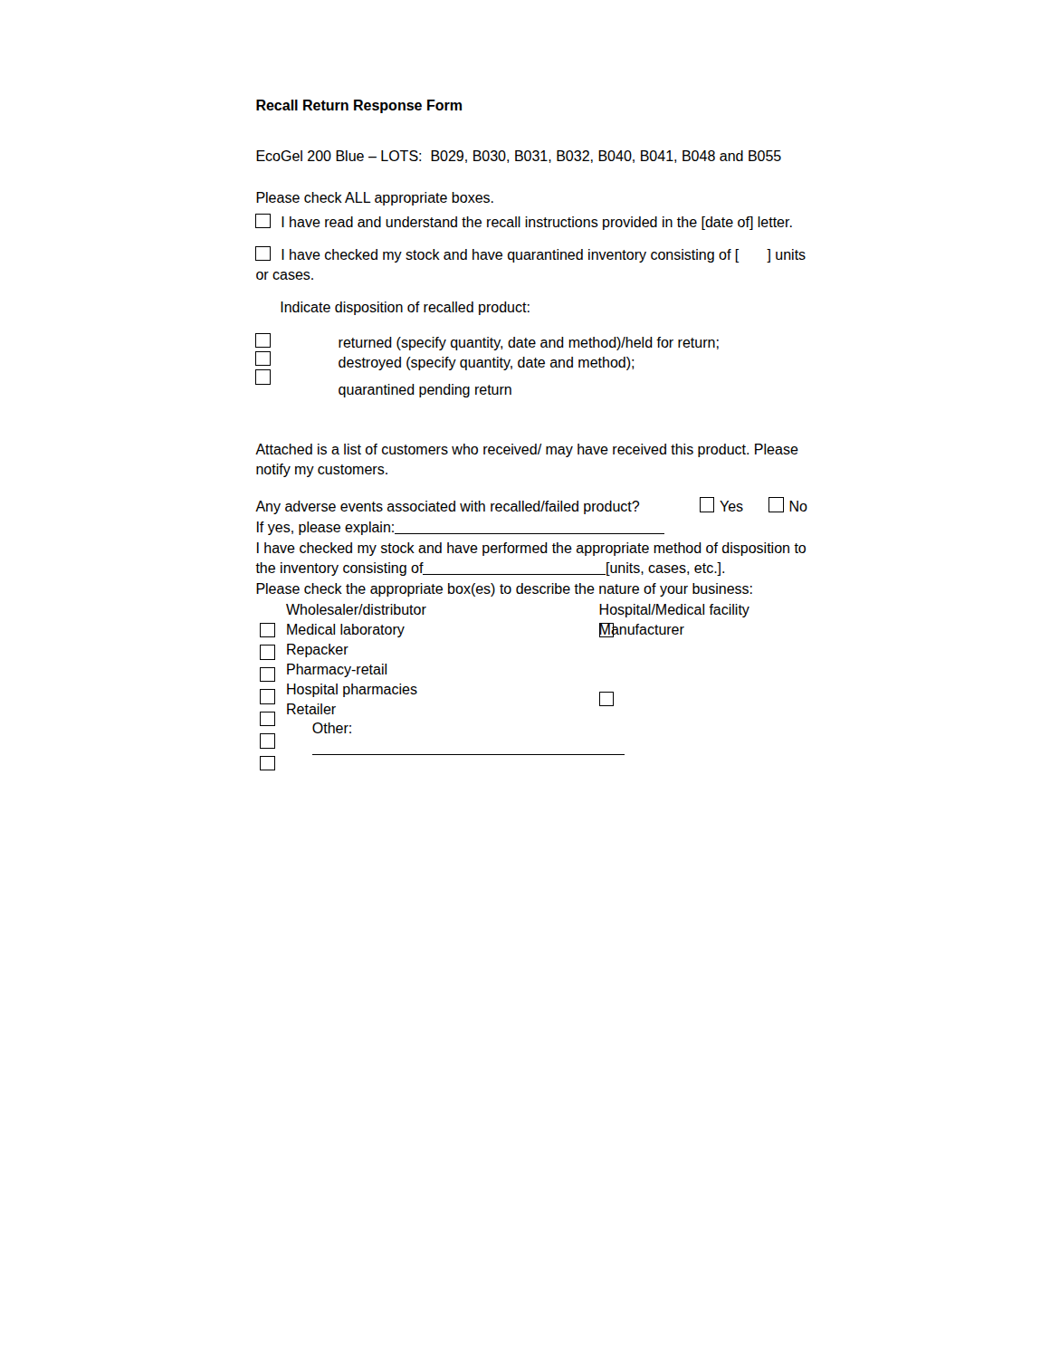Recall Return Response Form
EcoGel 200 Blue – LOTS: B029, B030, B031, B032, B040, B041, B048 and B055
Please check ALL appropriate boxes.
I have read and understand the recall instructions provided in the [date of] letter.
I have checked my stock and have quarantined inventory consisting of [ ] units or cases.
Indicate disposition of recalled product:
returned (specify quantity, date and method)/held for return;
destroyed (specify quantity, date and method);
quarantined pending return
Attached is a list of customers who received/ may have received this product. Please notify my customers.
Any adverse events associated with recalled/failed product? Yes No
If yes, please explain:
I have checked my stock and have performed the appropriate method of disposition to the inventory consisting of [units, cases, etc.].
Please check the appropriate box(es) to describe the nature of your business:
Wholesaler/distributor
Medical laboratory
Repacker
Pharmacy-retail
Hospital pharmacies
Retailer
Other:
Hospital/Medical facility
Manufacturer